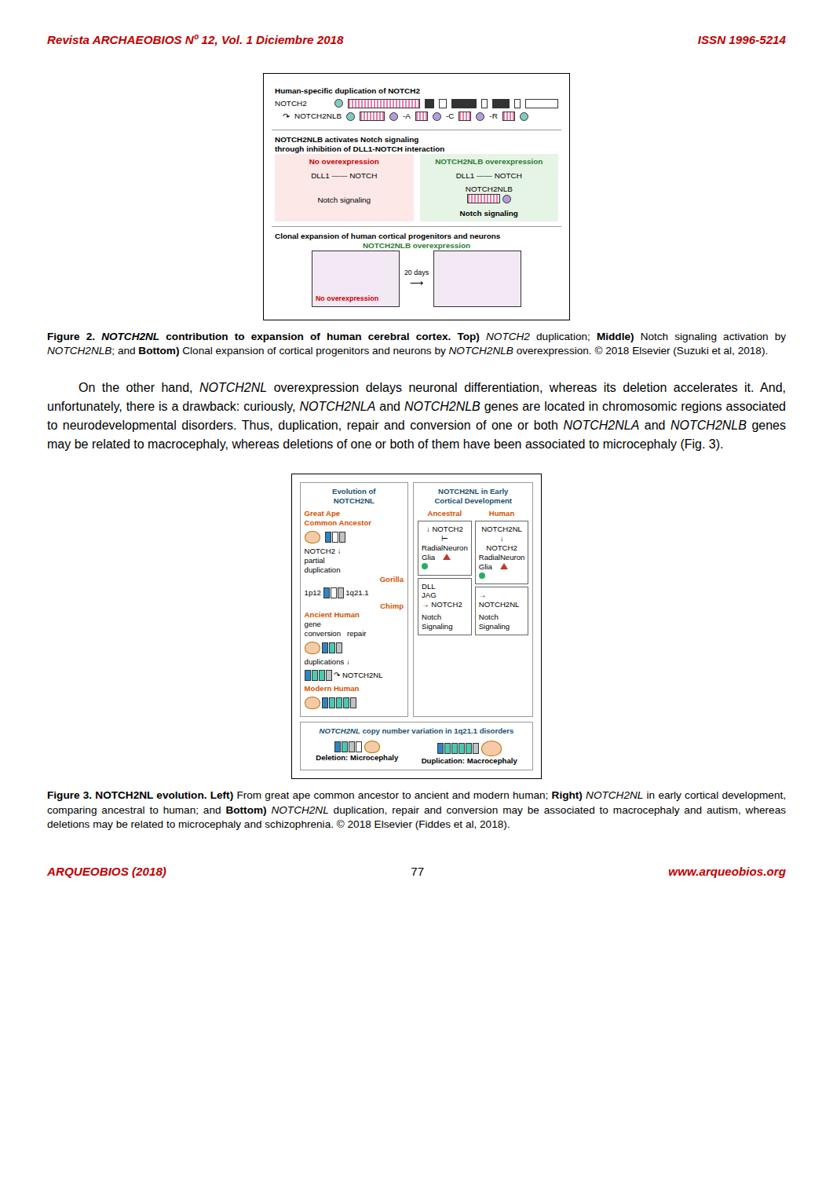Revista ARCHAEOBIOS Nº 12, Vol. 1 Diciembre 2018 ISSN 1996-5214
Human-specific duplication of NOTCH2
NOTCH2
↷ NOTCH2NLB -A -C -R
NOTCH2NLB activates Notch signaling
through inhibition of DLL1-NOTCH interaction
No overexpression
DLL1 —— NOTCH
Notch signaling
NOTCH2NLB overexpression
DLL1 —— NOTCH
NOTCH2NLB
Notch signaling
Clonal expansion of human cortical progenitors and neurons
NOTCH2NLB overexpression
No overexpression
20 days
⟶
Figure 2. NOTCH2NL contribution to expansion of human cerebral cortex. Top) NOTCH2 duplication; Middle) Notch signaling activation by NOTCH2NLB; and Bottom) Clonal expansion of cortical progenitors and neurons by NOTCH2NLB overexpression. © 2018 Elsevier (Suzuki et al, 2018).
On the other hand, NOTCH2NL overexpression delays neuronal differentiation, whereas its deletion accelerates it. And, unfortunately, there is a drawback: curiously, NOTCH2NLA and NOTCH2NLB genes are located in chromosomic regions associated to neurodevelopmental disorders. Thus, duplication, repair and conversion of one or both NOTCH2NLA and NOTCH2NLB genes may be related to macrocephaly, whereas deletions of one or both of them have been associated to microcephaly (Fig. 3).
Evolution of
NOTCH2NL
Great Ape
Common Ancestor
NOTCH2 ↓
partial
duplication
Gorilla
1p12 1q21.1
Chimp
Ancient Human
gene
conversion repair
duplications ↓
↷ NOTCH2NL
Modern Human
NOTCH2NL in Early
Cortical Development
Ancestral
↓ NOTCH2
⊢
Radial
Glia Neuron
DLL
JAG
→ NOTCH2
Notch Signaling
Human
NOTCH2NL
↓
NOTCH2
Radial
Glia Neuron
→ NOTCH2NL
Notch Signaling
NOTCH2NL copy number variation in 1q21.1 disorders
Deletion: Microcephaly
Duplication: Macrocephaly
Figure 3. NOTCH2NL evolution. Left) From great ape common ancestor to ancient and modern human; Right) NOTCH2NL in early cortical development, comparing ancestral to human; and Bottom) NOTCH2NL duplication, repair and conversion may be associated to macrocephaly and autism, whereas deletions may be related to microcephaly and schizophrenia. © 2018 Elsevier (Fiddes et al, 2018).
ARQUEOBIOS (2018) 77 www.arqueobios.org